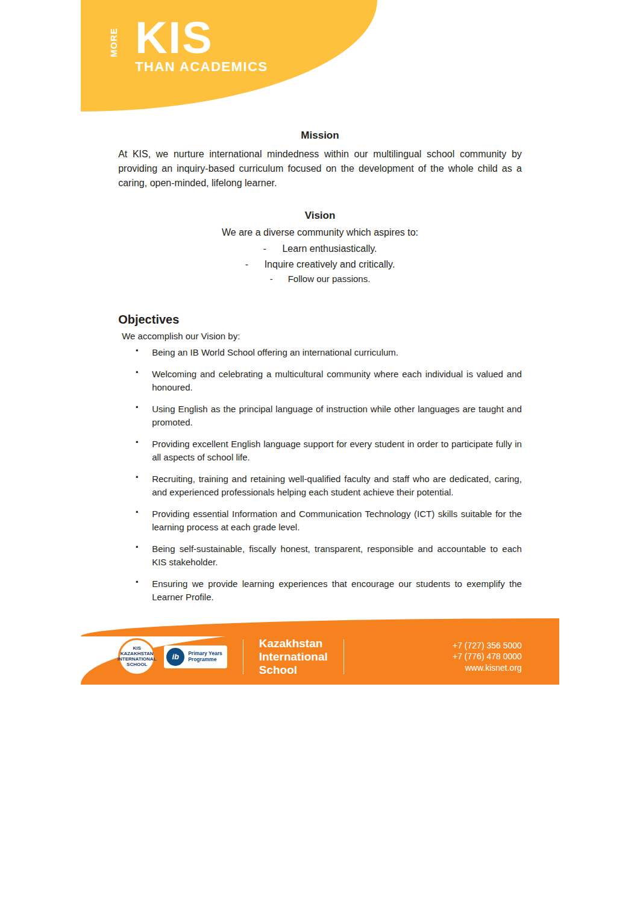MORE
KIS
THAN ACADEMICS
Mission
At KIS, we nurture international mindedness within our multilingual school community by providing an inquiry-based curriculum focused on the development of the whole child as a caring, open-minded, lifelong learner.
Vision
We are a diverse community which aspires to:
Learn enthusiastically.
Inquire creatively and critically.
Follow our passions.
Objectives
We accomplish our Vision by:
Being an IB World School offering an international curriculum.
Welcoming and celebrating a multicultural community where each individual is valued and honoured.
Using English as the principal language of instruction while other languages are taught and promoted.
Providing excellent English language support for every student in order to participate fully in all aspects of school life.
Recruiting, training and retaining well-qualified faculty and staff who are dedicated, caring, and experienced professionals helping each student achieve their potential.
Providing essential Information and Communication Technology (ICT) skills suitable for the learning process at each grade level.
Being self-sustainable, fiscally honest, transparent, responsible and accountable to each KIS stakeholder.
Ensuring we provide learning experiences that encourage our students to exemplify the Learner Profile.
KIS
KAZAKHSTAN
INTERNATIONAL
SCHOOL
ib
Primary Years
Programme
Kazakhstan
International
School
+7 (727) 356 5000
+7 (776) 478 0000
www.kisnet.org